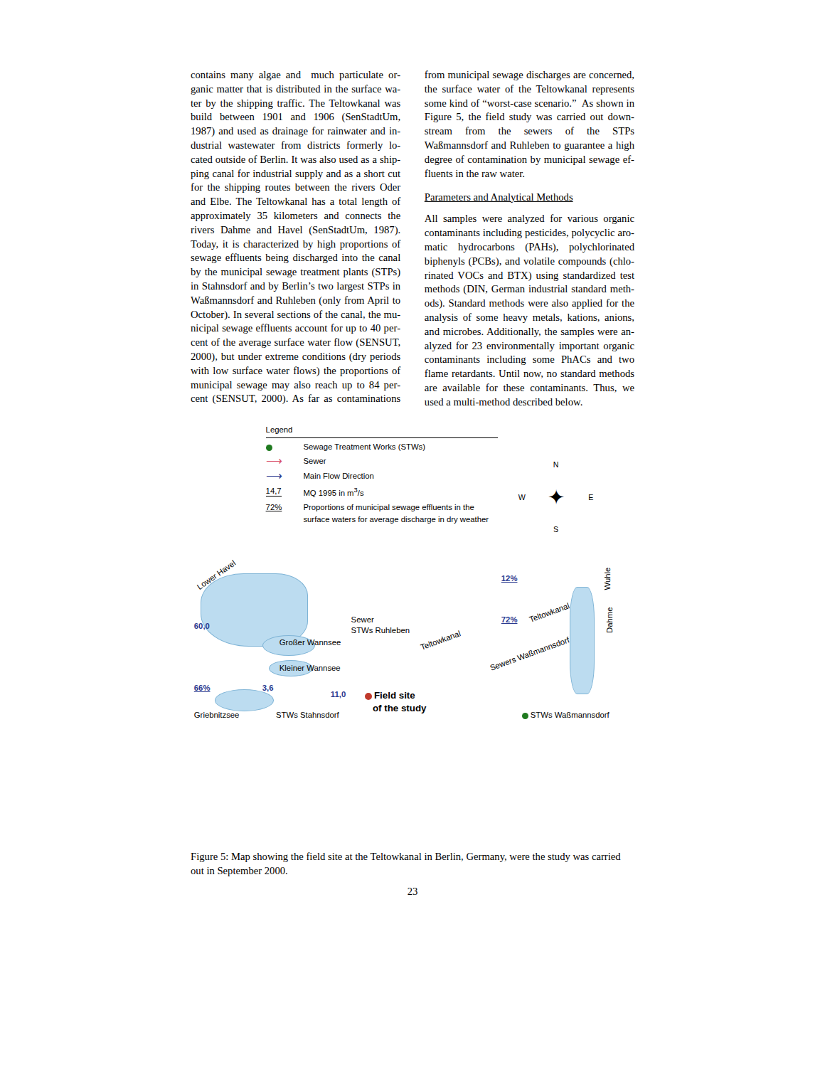contains many algae and much particulate organic matter that is distributed in the surface water by the shipping traffic. The Teltowkanal was build between 1901 and 1906 (SenStadtUm, 1987) and used as drainage for rainwater and industrial wastewater from districts formerly located outside of Berlin. It was also used as a shipping canal for industrial supply and as a short cut for the shipping routes between the rivers Oder and Elbe. The Teltowkanal has a total length of approximately 35 kilometers and connects the rivers Dahme and Havel (SenStadtUm, 1987). Today, it is characterized by high proportions of sewage effluents being discharged into the canal by the municipal sewage treatment plants (STPs) in Stahnsdorf and by Berlin’s two largest STPs in Waßmannsdorf and Ruhleben (only from April to October). In several sections of the canal, the municipal sewage effluents account for up to 40 percent of the average surface water flow (SENSUT, 2000), but under extreme conditions (dry periods with low surface water flows) the proportions of municipal sewage may also reach up to 84 percent (SENSUT, 2000). As far as contaminations from municipal sewage discharges are concerned, the surface water of the Teltowkanal represents some kind of “worst-case scenario.” As shown in Figure 5, the field study was carried out downstream from the sewers of the STPs Waßmannsdorf and Ruhleben to guarantee a high degree of contamination by municipal sewage effluents in the raw water.
Parameters and Analytical Methods
All samples were analyzed for various organic contaminants including pesticides, polycyclic aromatic hydrocarbons (PAHs), polychlorinated biphenyls (PCBs), and volatile compounds (chlorinated VOCs and BTX) using standardized test methods (DIN, German industrial standard methods). Standard methods were also applied for the analysis of some heavy metals, kations, anions, and microbes. Additionally, the samples were analyzed for 23 environmentally important organic contaminants including some PhACs and two flame retardants. Until now, no standard methods are available for these contaminants. Thus, we used a multi-method described below.
Legend
Sewage Treatment Works (STWs)
⟶
Sewer
⟶
Main Flow Direction
14,7
MQ 1995 in m3/s
72%
Proportions of municipal sewage effluents in the
surface waters for average discharge in dry weather
N S E W ✦
Lower Havel
60,0
Großer Wannsee
Kleiner Wannsee
66%
Griebnitzsee
3,6
STWs Stahnsdorf
11,0
Sewer
STWs Ruhleben
Teltowkanal
Field site
of the study
12%
72%
Teltowkanal
Sewers Waßmannsdorf
Dahme
Wuhle
STWs Waßmannsdorf
Figure 5: Map showing the field site at the Teltowkanal in Berlin, Germany, were the study was carried out in September 2000.
23